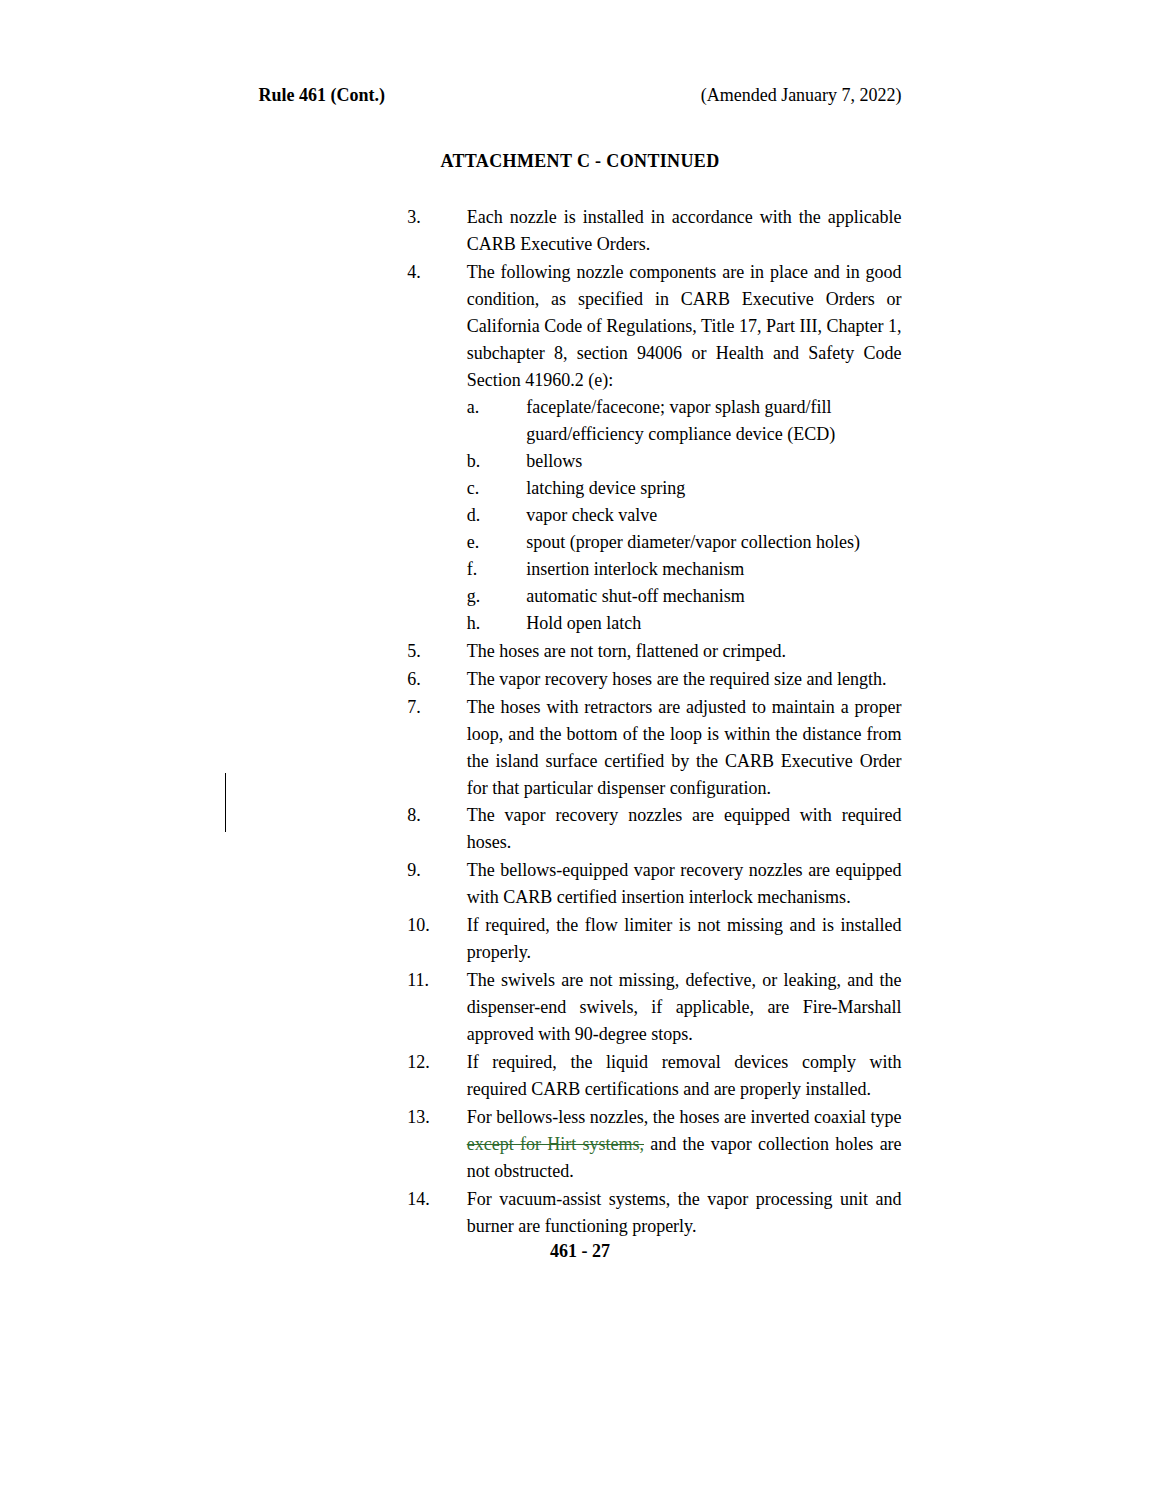Rule 461 (Cont.)
(Amended January 7, 2022)
ATTACHMENT C - CONTINUED
3. Each nozzle is installed in accordance with the applicable CARB Executive Orders.
4. The following nozzle components are in place and in good condition, as specified in CARB Executive Orders or California Code of Regulations, Title 17, Part III, Chapter 1, subchapter 8, section 94006 or Health and Safety Code Section 41960.2 (e):
a. faceplate/facecone; vapor splash guard/fill guard/efficiency compliance device (ECD)
b. bellows
c. latching device spring
d. vapor check valve
e. spout (proper diameter/vapor collection holes)
f. insertion interlock mechanism
g. automatic shut-off mechanism
h. Hold open latch
5. The hoses are not torn, flattened or crimped.
6. The vapor recovery hoses are the required size and length.
7. The hoses with retractors are adjusted to maintain a proper loop, and the bottom of the loop is within the distance from the island surface certified by the CARB Executive Order for that particular dispenser configuration.
8. The vapor recovery nozzles are equipped with required hoses.
9. The bellows-equipped vapor recovery nozzles are equipped with CARB certified insertion interlock mechanisms.
10. If required, the flow limiter is not missing and is installed properly.
11. The swivels are not missing, defective, or leaking, and the dispenser-end swivels, if applicable, are Fire-Marshall approved with 90-degree stops.
12. If required, the liquid removal devices comply with required CARB certifications and are properly installed.
13. For bellows-less nozzles, the hoses are inverted coaxial type except for Hirt systems, and the vapor collection holes are not obstructed.
14. For vacuum-assist systems, the vapor processing unit and burner are functioning properly.
461 - 27